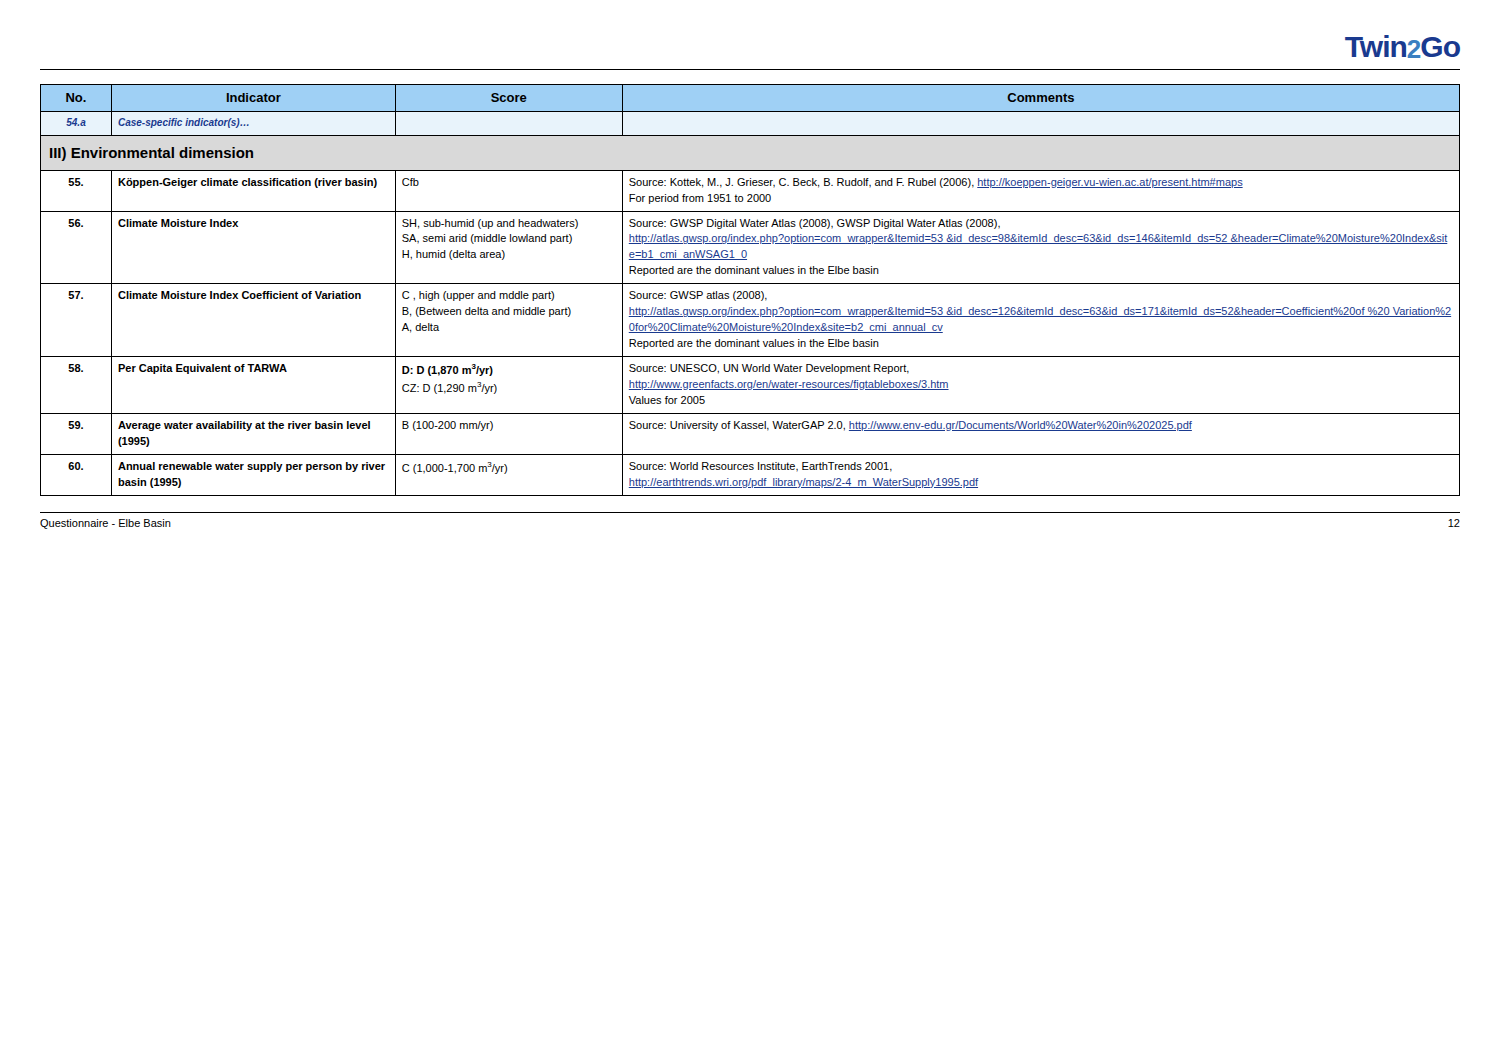Twin2 Go
| No. | Indicator | Score | Comments |
| --- | --- | --- | --- |
| 54.a | Case-specific indicator(s)… | | |
| III) Environmental dimension |
| 55. | Köppen-Geiger climate classification (river basin) | Cfb | Source: Kottek, M., J. Grieser, C. Beck, B. Rudolf, and F. Rubel (2006), http://koeppen-geiger.vu-wien.ac.at/present.htm#maps For period from 1951 to 2000 |
| 56. | Climate Moisture Index | SH, sub-humid (up and headwaters) SA, semi arid (middle lowland part) H, humid (delta area) | Source: GWSP Digital Water Atlas (2008), GWSP Digital Water Atlas (2008), http://atlas.gwsp.org/index.php?option=com_wrapper&Itemid=53 &id_desc=98&itemId_desc=63&id_ds=146&itemId_ds=52 &header=Climate%20Moisture%20Index&site=b1_cmi_anWSAG1_0 Reported are the dominant values in the Elbe basin |
| 57. | Climate Moisture Index Coefficient of Variation | C , high (upper and mddle part) B, (Between delta and middle part) A, delta | Source: GWSP atlas (2008), http://atlas.gwsp.org/index.php?option=com_wrapper&Itemid=53 &id_desc=126&itemId_desc=63&id_ds=171&itemId_ds=52&header=Coefficient%20of %20 Variation%20for%20Climate%20Moisture%20Index&site=b2_cmi_annual_cv Reported are the dominant values in the Elbe basin |
| 58. | Per Capita Equivalent of TARWA | D: D (1,870 m 3 /yr) CZ: D (1,290 m 3 /yr) | Source: UNESCO, UN World Water Development Report, http://www.greenfacts.org/en/water-resources/figtableboxes/3.htm Values for 2005 |
| 59. | Average water availability at the river basin level (1995) | B (100-200 mm/yr) | Source: University of Kassel, WaterGAP 2.0, http://www.env-edu.gr/Documents/World%20Water%20in%202025.pdf |
| 60. | Annual renewable water supply per person by river basin (1995) | C (1,000-1,700 m 3 /yr) | Source: World Resources Institute, EarthTrends 2001, http://earthtrends.wri.org/pdf_library/maps/2-4_m_WaterSupply1995.pdf |
Questionnaire - Elbe Basin 12